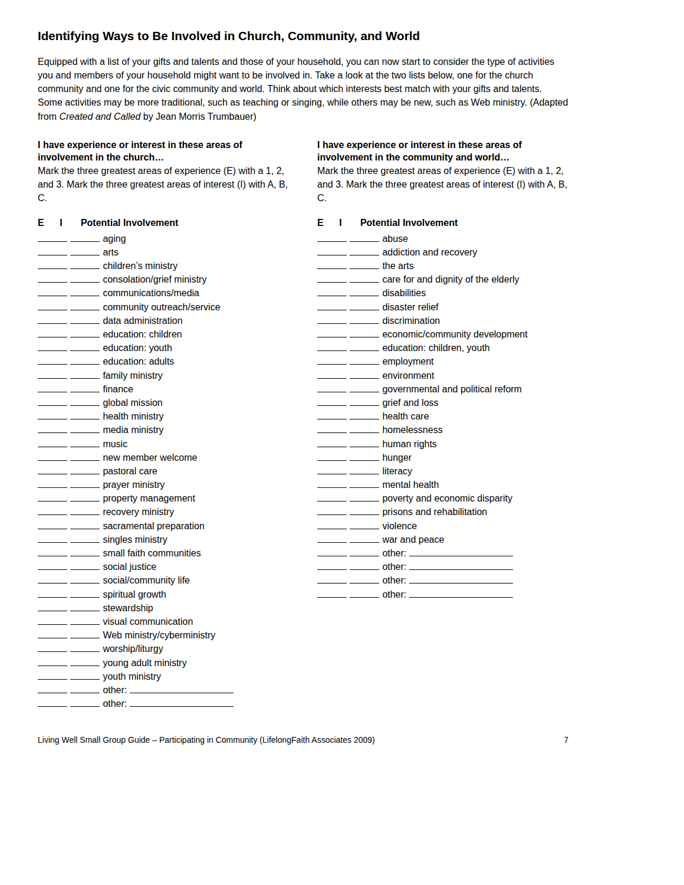Identifying Ways to Be Involved in Church, Community, and World
Equipped with a list of your gifts and talents and those of your household, you can now start to consider the type of activities you and members of your household might want to be involved in. Take a look at the two lists below, one for the church community and one for the civic community and world. Think about which interests best match with your gifts and talents. Some activities may be more traditional, such as teaching or singing, while others may be new, such as Web ministry. (Adapted from Created and Called by Jean Morris Trumbauer)
I have experience or interest in these areas of involvement in the church…
Mark the three greatest areas of experience (E) with a 1, 2, and 3. Mark the three greatest areas of interest (I) with A, B, C.
E I Potential Involvement
aging
arts
children’s ministry
consolation/grief ministry
communications/media
community outreach/service
data administration
education: children
education: youth
education: adults
family ministry
finance
global mission
health ministry
media ministry
music
new member welcome
pastoral care
prayer ministry
property management
recovery ministry
sacramental preparation
singles ministry
small faith communities
social justice
social/community life
spiritual growth
stewardship
visual communication
Web ministry/cyberministry
worship/liturgy
young adult ministry
youth ministry
other:
other:
I have experience or interest in these areas of involvement in the community and world…
Mark the three greatest areas of experience (E) with a 1, 2, and 3. Mark the three greatest areas of interest (I) with A, B, C.
E I Potential Involvement
abuse
addiction and recovery
the arts
care for and dignity of the elderly
disabilities
disaster relief
discrimination
economic/community development
education: children, youth
employment
environment
governmental and political reform
grief and loss
health care
homelessness
human rights
hunger
literacy
mental health
poverty and economic disparity
prisons and rehabilitation
violence
war and peace
other:
other:
other:
other:
Living Well Small Group Guide – Participating in Community (LifelongFaith Associates 2009) 7